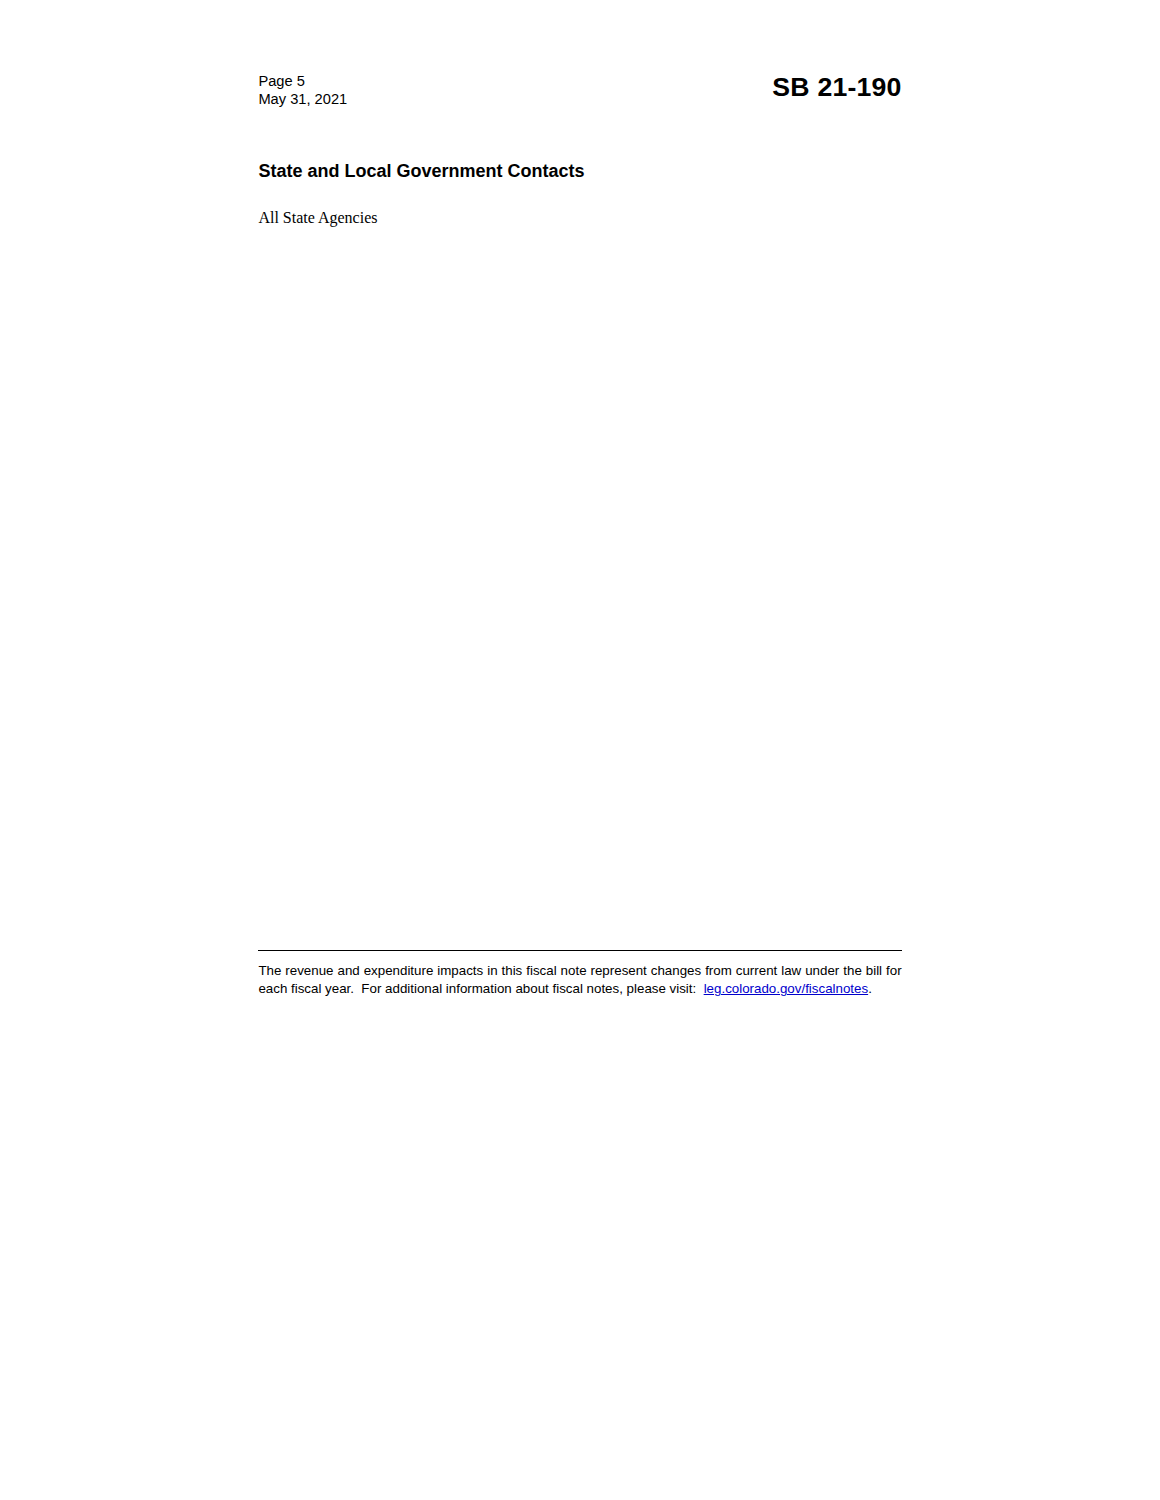Page 5
May 31, 2021
SB 21-190
State and Local Government Contacts
All State Agencies
The revenue and expenditure impacts in this fiscal note represent changes from current law under the bill for each fiscal year. For additional information about fiscal notes, please visit: leg.colorado.gov/fiscalnotes.